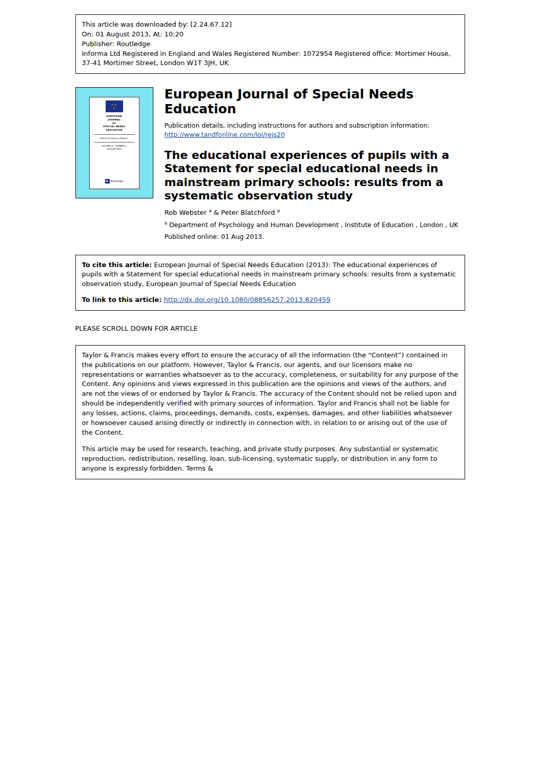This article was downloaded by: [2.24.67.12]
On: 01 August 2013, At: 10:20
Publisher: Routledge
Informa Ltd Registered in England and Wales Registered Number: 1072954 Registered office: Mortimer House, 37-41 Mortimer Street, London W1T 3JH, UK
EUROPEAN
JOURNAL
OF
SPECIAL NEEDS
EDUCATION
Edited by Seamus Hegarty
VOLUME 20 NUMBER 3
AUGUST 2005
RRoutledge
European Journal of Special Needs Education
Publication details, including instructions for authors and subscription information:
http://www.tandfonline.com/loi/rejs20
The educational experiences of pupils with a Statement for special educational needs in mainstream primary schools: results from a systematic observation study
Rob Webster a & Peter Blatchford a
a Department of Psychology and Human Development , Institute of Education , London , UK
Published online: 01 Aug 2013.
To cite this article: European Journal of Special Needs Education (2013): The educational experiences of pupils with a Statement for special educational needs in mainstream primary schools: results from a systematic observation study, European Journal of Special Needs Education
To link to this article: http://dx.doi.org/10.1080/08856257.2013.820459
PLEASE SCROLL DOWN FOR ARTICLE
Taylor & Francis makes every effort to ensure the accuracy of all the information (the “Content”) contained in the publications on our platform. However, Taylor & Francis, our agents, and our licensors make no representations or warranties whatsoever as to the accuracy, completeness, or suitability for any purpose of the Content. Any opinions and views expressed in this publication are the opinions and views of the authors, and are not the views of or endorsed by Taylor & Francis. The accuracy of the Content should not be relied upon and should be independently verified with primary sources of information. Taylor and Francis shall not be liable for any losses, actions, claims, proceedings, demands, costs, expenses, damages, and other liabilities whatsoever or howsoever caused arising directly or indirectly in connection with, in relation to or arising out of the use of the Content.
This article may be used for research, teaching, and private study purposes. Any substantial or systematic reproduction, redistribution, reselling, loan, sub-licensing, systematic supply, or distribution in any form to anyone is expressly forbidden. Terms &